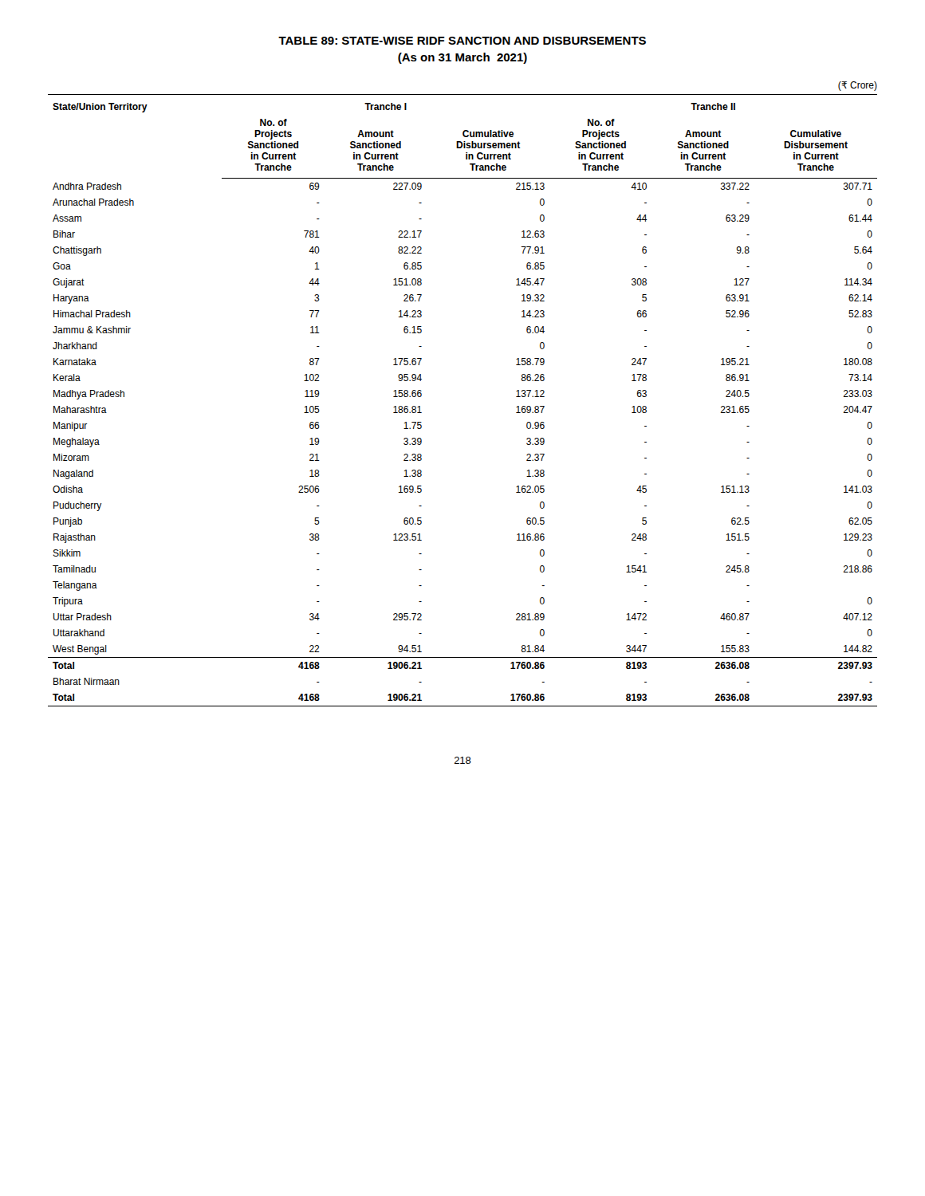TABLE 89: STATE-WISE RIDF SANCTION AND DISBURSEMENTS
(As on 31 March 2021)
(₹ Crore)
| State/Union Territory | Tranche I | Tranche II |
| --- | --- | --- |
| No. of Projects Sanctioned in Current Tranche | Amount Sanctioned in Current Tranche | Cumulative Disbursement in Current Tranche | No. of Projects Sanctioned in Current Tranche | Amount Sanctioned in Current Tranche | Cumulative Disbursement in Current Tranche |
| Andhra Pradesh | 69 | 227.09 | 215.13 | 410 | 337.22 | 307.71 |
| Arunachal Pradesh | - | - | 0 | - | - | 0 |
| Assam | - | - | 0 | 44 | 63.29 | 61.44 |
| Bihar | 781 | 22.17 | 12.63 | - | - | 0 |
| Chattisgarh | 40 | 82.22 | 77.91 | 6 | 9.8 | 5.64 |
| Goa | 1 | 6.85 | 6.85 | - | - | 0 |
| Gujarat | 44 | 151.08 | 145.47 | 308 | 127 | 114.34 |
| Haryana | 3 | 26.7 | 19.32 | 5 | 63.91 | 62.14 |
| Himachal Pradesh | 77 | 14.23 | 14.23 | 66 | 52.96 | 52.83 |
| Jammu & Kashmir | 11 | 6.15 | 6.04 | - | - | 0 |
| Jharkhand | - | - | 0 | - | - | 0 |
| Karnataka | 87 | 175.67 | 158.79 | 247 | 195.21 | 180.08 |
| Kerala | 102 | 95.94 | 86.26 | 178 | 86.91 | 73.14 |
| Madhya Pradesh | 119 | 158.66 | 137.12 | 63 | 240.5 | 233.03 |
| Maharashtra | 105 | 186.81 | 169.87 | 108 | 231.65 | 204.47 |
| Manipur | 66 | 1.75 | 0.96 | - | - | 0 |
| Meghalaya | 19 | 3.39 | 3.39 | - | - | 0 |
| Mizoram | 21 | 2.38 | 2.37 | - | - | 0 |
| Nagaland | 18 | 1.38 | 1.38 | - | - | 0 |
| Odisha | 2506 | 169.5 | 162.05 | 45 | 151.13 | 141.03 |
| Puducherry | - | - | 0 | - | - | 0 |
| Punjab | 5 | 60.5 | 60.5 | 5 | 62.5 | 62.05 |
| Rajasthan | 38 | 123.51 | 116.86 | 248 | 151.5 | 129.23 |
| Sikkim | - | - | 0 | - | - | 0 |
| Tamilnadu | - | - | 0 | 1541 | 245.8 | 218.86 |
| Telangana | - | - | - | - | - | |
| Tripura | - | - | 0 | - | - | 0 |
| Uttar Pradesh | 34 | 295.72 | 281.89 | 1472 | 460.87 | 407.12 |
| Uttarakhand | - | - | 0 | - | - | 0 |
| West Bengal | 22 | 94.51 | 81.84 | 3447 | 155.83 | 144.82 |
| Total | 4168 | 1906.21 | 1760.86 | 8193 | 2636.08 | 2397.93 |
| Bharat Nirmaan | - | - | - | - | - | - |
| Total | 4168 | 1906.21 | 1760.86 | 8193 | 2636.08 | 2397.93 |
218